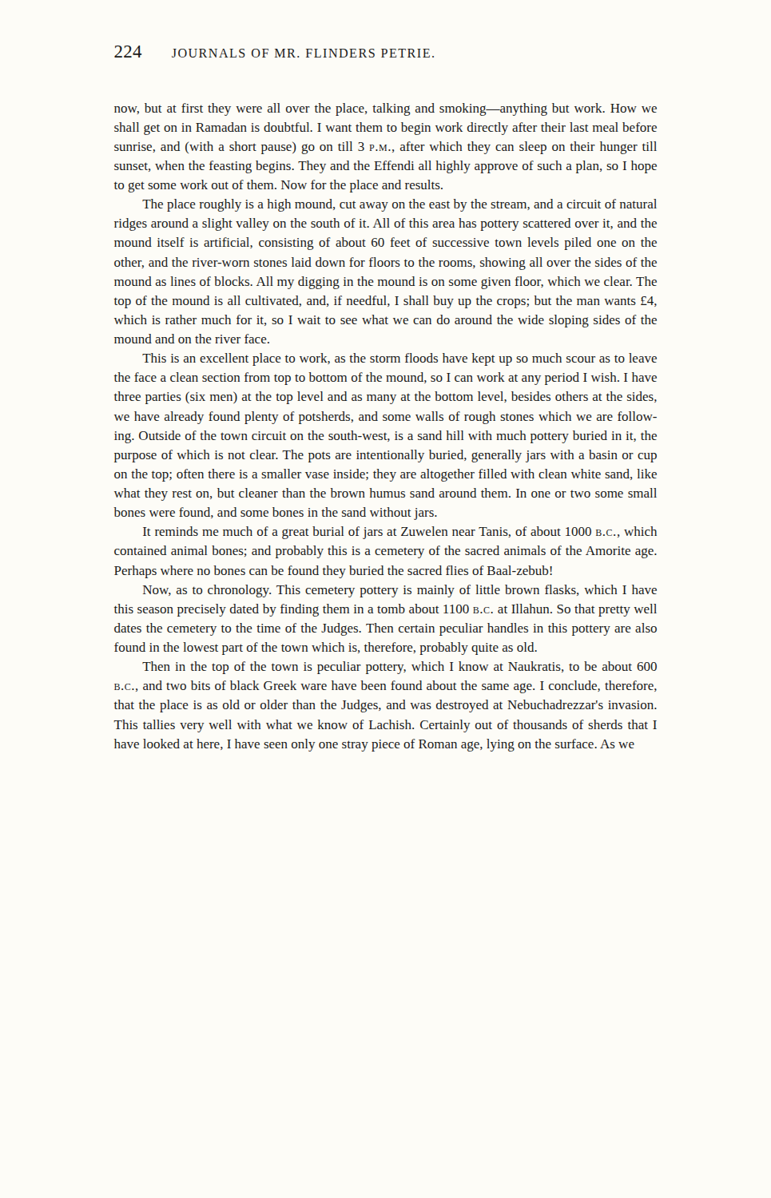224 Journals of Mr. Flinders Petrie.
now, but at first they were all over the place, talking and smoking—anything but work. How we shall get on in Ramadan is doubtful. I want them to begin work directly after their last meal before sunrise, and (with a short pause) go on till 3 p.m., after which they can sleep on their hunger till sunset, when the feasting begins. They and the Effendi all highly approve of such a plan, so I hope to get some work out of them. Now for the place and results.
The place roughly is a high mound, cut away on the east by the stream, and a circuit of natural ridges around a slight valley on the south of it. All of this area has pottery scattered over it, and the mound itself is artificial, consisting of about 60 feet of successive town levels piled one on the other, and the river-worn stones laid down for floors to the rooms, showing all over the sides of the mound as lines of blocks. All my digging in the mound is on some given floor, which we clear. The top of the mound is all cultivated, and, if needful, I shall buy up the crops; but the man wants £4, which is rather much for it, so I wait to see what we can do around the wide sloping sides of the mound and on the river face.
This is an excellent place to work, as the storm floods have kept up so much scour as to leave the face a clean section from top to bottom of the mound, so I can work at any period I wish. I have three parties (six men) at the top level and as many at the bottom level, besides others at the sides, we have already found plenty of potsherds, and some walls of rough stones which we are following. Outside of the town circuit on the south-west, is a sand hill with much pottery buried in it, the purpose of which is not clear. The pots are intentionally buried, generally jars with a basin or cup on the top; often there is a smaller vase inside; they are altogether filled with clean white sand, like what they rest on, but cleaner than the brown humus sand around them. In one or two some small bones were found, and some bones in the sand without jars.
It reminds me much of a great burial of jars at Zuwelen near Tanis, of about 1000 b.c., which contained animal bones; and probably this is a cemetery of the sacred animals of the Amorite age. Perhaps where no bones can be found they buried the sacred flies of Baal-zebub!
Now, as to chronology. This cemetery pottery is mainly of little brown flasks, which I have this season precisely dated by finding them in a tomb about 1100 b.c. at Illahun. So that pretty well dates the cemetery to the time of the Judges. Then certain peculiar handles in this pottery are also found in the lowest part of the town which is, therefore, probably quite as old.
Then in the top of the town is peculiar pottery, which I know at Naukratis, to be about 600 b.c., and two bits of black Greek ware have been found about the same age. I conclude, therefore, that the place is as old or older than the Judges, and was destroyed at Nebuchadrezzar's invasion. This tallies very well with what we know of Lachish. Certainly out of thousands of sherds that I have looked at here, I have seen only one stray piece of Roman age, lying on the surface. As we